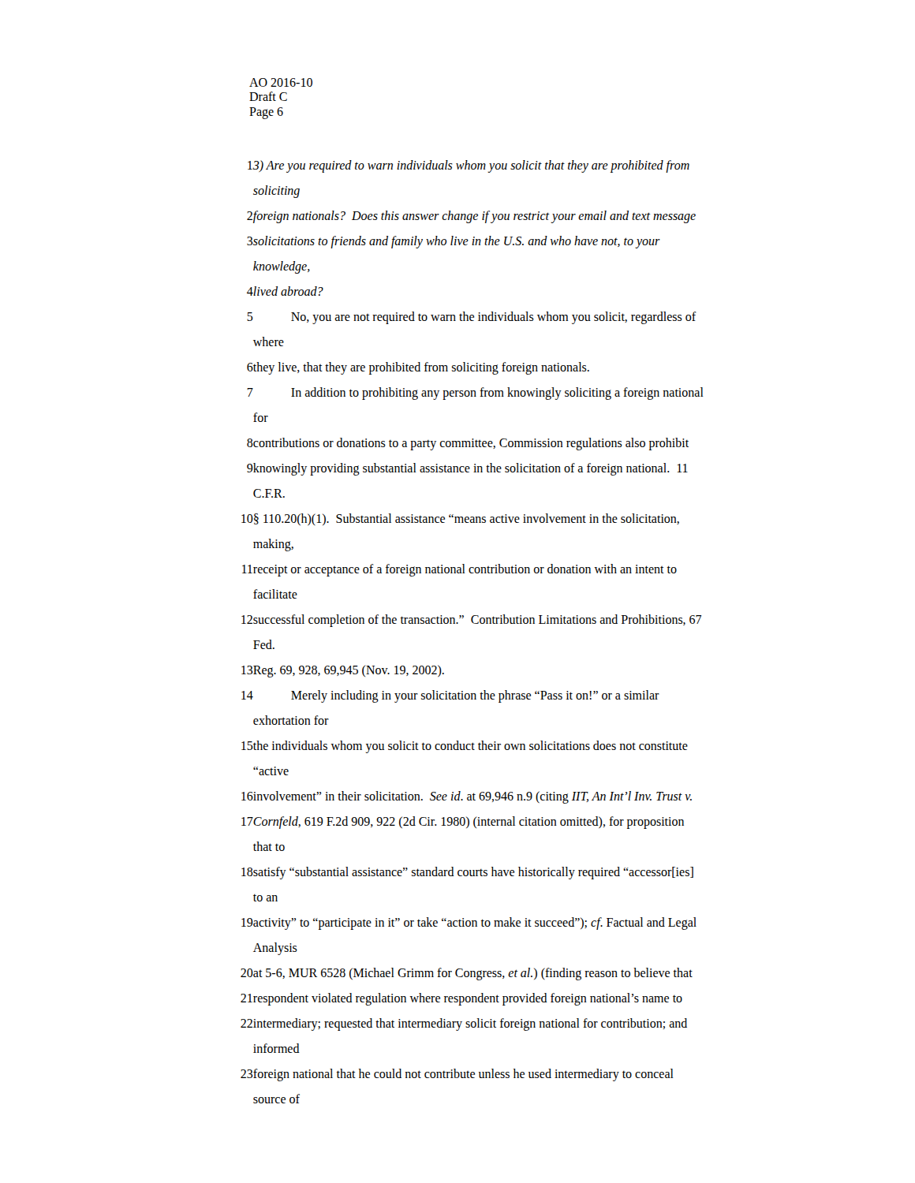AO 2016-10
Draft C
Page 6
| 1 | 3) Are you required to warn individuals whom you solicit that they are prohibited from soliciting |
| 2 | foreign nationals? Does this answer change if you restrict your email and text message |
| 3 | solicitations to friends and family who live in the U.S. and who have not, to your knowledge, |
| 4 | lived abroad? |
| 5 | No, you are not required to warn the individuals whom you solicit, regardless of where |
| 6 | they live, that they are prohibited from soliciting foreign nationals. |
| 7 | In addition to prohibiting any person from knowingly soliciting a foreign national for |
| 8 | contributions or donations to a party committee, Commission regulations also prohibit |
| 9 | knowingly providing substantial assistance in the solicitation of a foreign national. 11 C.F.R. |
| 10 | § 110.20(h)(1). Substantial assistance “means active involvement in the solicitation, making, |
| 11 | receipt or acceptance of a foreign national contribution or donation with an intent to facilitate |
| 12 | successful completion of the transaction.” Contribution Limitations and Prohibitions, 67 Fed. |
| 13 | Reg. 69, 928, 69,945 (Nov. 19, 2002). |
| 14 | Merely including in your solicitation the phrase “Pass it on!” or a similar exhortation for |
| 15 | the individuals whom you solicit to conduct their own solicitations does not constitute “active |
| 16 | involvement” in their solicitation. See id . at 69,946 n.9 (citing IIT, An Int’l Inv. Trust v. |
| 17 | Cornfeld , 619 F.2d 909, 922 (2d Cir. 1980) (internal citation omitted), for proposition that to |
| 18 | satisfy “substantial assistance” standard courts have historically required “accessor[ies] to an |
| 19 | activity” to “participate in it” or take “action to make it succeed”); cf . Factual and Legal Analysis |
| 20 | at 5-6, MUR 6528 (Michael Grimm for Congress, et al. ) (finding reason to believe that |
| 21 | respondent violated regulation where respondent provided foreign national’s name to |
| 22 | intermediary; requested that intermediary solicit foreign national for contribution; and informed |
| 23 | foreign national that he could not contribute unless he used intermediary to conceal source of |